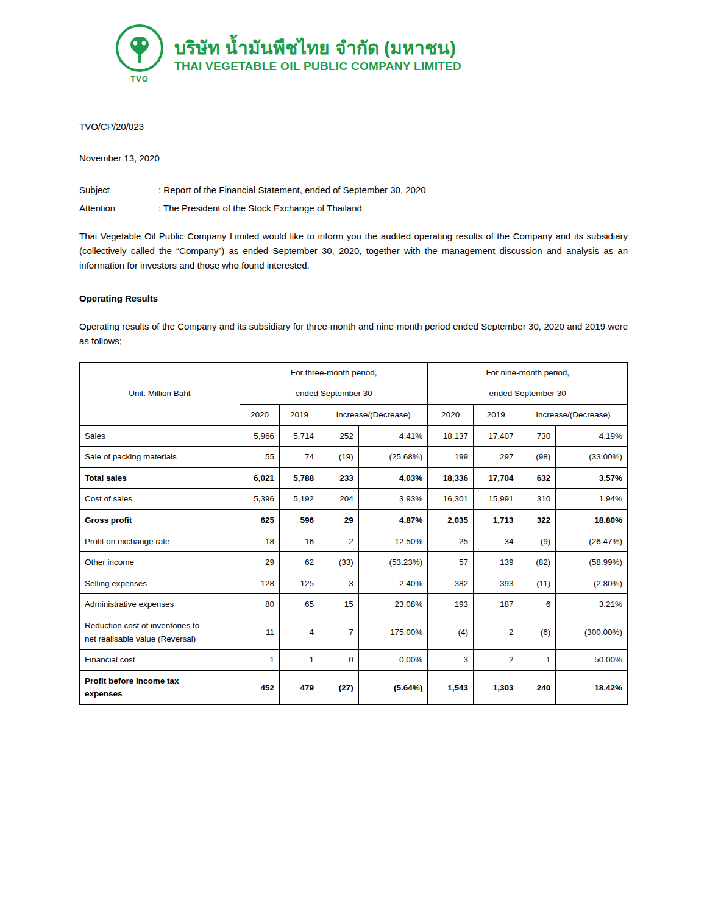TVO
บริษัท น้ำมันพืชไทย จำกัด (มหาชน)
THAI VEGETABLE OIL PUBLIC COMPANY LIMITED
TVO/CP/20/023
November 13, 2020
Subject
: Report of the Financial Statement, ended of September 30, 2020
Attention
: The President of the Stock Exchange of Thailand
Thai Vegetable Oil Public Company Limited would like to inform you the audited operating results of the Company and its subsidiary (collectively called the “Company”) as ended September 30, 2020, together with the management discussion and analysis as an information for investors and those who found interested.
Operating Results
Operating results of the Company and its subsidiary for three-month and nine-month period ended September 30, 2020 and 2019 were as follows;
| Unit: Million Baht | For three-month period, | For nine-month period, |
| --- | --- | --- |
| ended September 30 | ended September 30 |
| 2020 | 2019 | Increase/(Decrease) | 2020 | 2019 | Increase/(Decrease) |
| Sales | 5,966 | 5,714 | 252 | 4.41% | 18,137 | 17,407 | 730 | 4.19% |
| Sale of packing materials | 55 | 74 | (19) | (25.68%) | 199 | 297 | (98) | (33.00%) |
| Total sales | 6,021 | 5,788 | 233 | 4.03% | 18,336 | 17,704 | 632 | 3.57% |
| Cost of sales | 5,396 | 5,192 | 204 | 3.93% | 16,301 | 15,991 | 310 | 1.94% |
| Gross profit | 625 | 596 | 29 | 4.87% | 2,035 | 1,713 | 322 | 18.80% |
| Profit on exchange rate | 18 | 16 | 2 | 12.50% | 25 | 34 | (9) | (26.47%) |
| Other income | 29 | 62 | (33) | (53.23%) | 57 | 139 | (82) | (58.99%) |
| Selling expenses | 128 | 125 | 3 | 2.40% | 382 | 393 | (11) | (2.80%) |
| Administrative expenses | 80 | 65 | 15 | 23.08% | 193 | 187 | 6 | 3.21% |
| Reduction cost of inventories to net realisable value (Reversal) | 11 | 4 | 7 | 175.00% | (4) | 2 | (6) | (300.00%) |
| Financial cost | 1 | 1 | 0 | 0.00% | 3 | 2 | 1 | 50.00% |
| Profit before income tax expenses | 452 | 479 | (27) | (5.64%) | 1,543 | 1,303 | 240 | 18.42% |